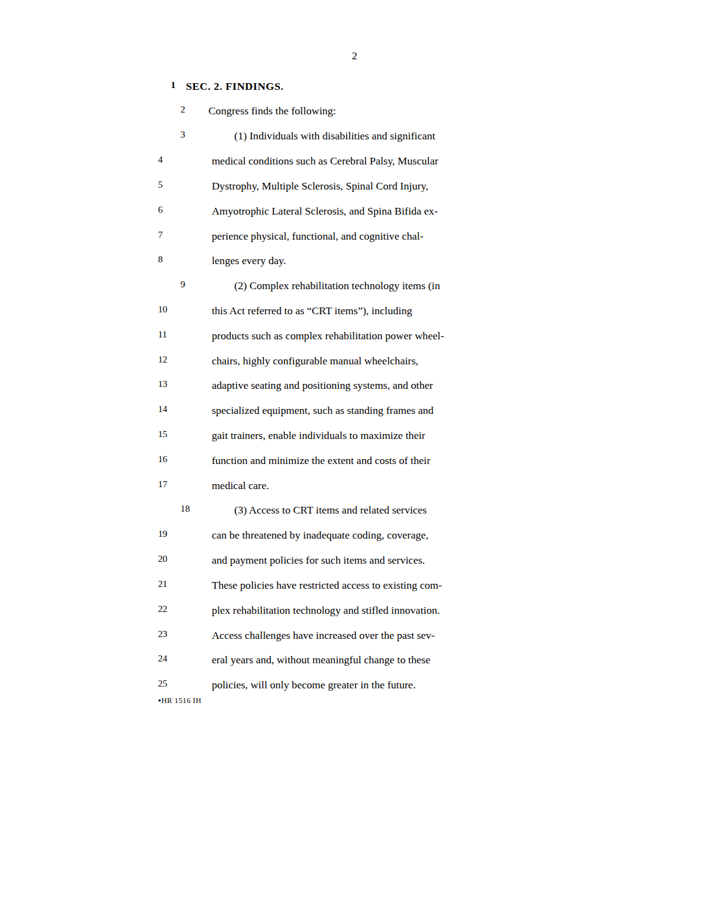2
SEC. 2. FINDINGS.
Congress finds the following:
(1) Individuals with disabilities and significant
medical conditions such as Cerebral Palsy, Muscular
Dystrophy, Multiple Sclerosis, Spinal Cord Injury,
Amyotrophic Lateral Sclerosis, and Spina Bifida ex-
perience physical, functional, and cognitive chal-
lenges every day.
(2) Complex rehabilitation technology items (in
this Act referred to as “CRT items”), including
products such as complex rehabilitation power wheel-
chairs, highly configurable manual wheelchairs,
adaptive seating and positioning systems, and other
specialized equipment, such as standing frames and
gait trainers, enable individuals to maximize their
function and minimize the extent and costs of their
medical care.
(3) Access to CRT items and related services
can be threatened by inadequate coding, coverage,
and payment policies for such items and services.
These policies have restricted access to existing com-
plex rehabilitation technology and stifled innovation.
Access challenges have increased over the past sev-
eral years and, without meaningful change to these
policies, will only become greater in the future.
•HR 1516 IH